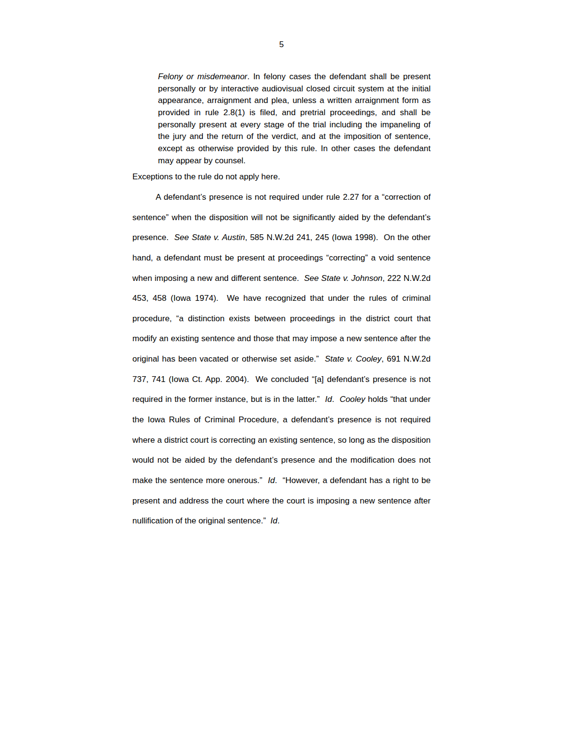5
Felony or misdemeanor. In felony cases the defendant shall be present personally or by interactive audiovisual closed circuit system at the initial appearance, arraignment and plea, unless a written arraignment form as provided in rule 2.8(1) is filed, and pretrial proceedings, and shall be personally present at every stage of the trial including the impaneling of the jury and the return of the verdict, and at the imposition of sentence, except as otherwise provided by this rule. In other cases the defendant may appear by counsel.
Exceptions to the rule do not apply here.
A defendant’s presence is not required under rule 2.27 for a “correction of sentence” when the disposition will not be significantly aided by the defendant’s presence. See State v. Austin, 585 N.W.2d 241, 245 (Iowa 1998). On the other hand, a defendant must be present at proceedings “correcting” a void sentence when imposing a new and different sentence. See State v. Johnson, 222 N.W.2d 453, 458 (Iowa 1974). We have recognized that under the rules of criminal procedure, “a distinction exists between proceedings in the district court that modify an existing sentence and those that may impose a new sentence after the original has been vacated or otherwise set aside.” State v. Cooley, 691 N.W.2d 737, 741 (Iowa Ct. App. 2004). We concluded “[a] defendant’s presence is not required in the former instance, but is in the latter.” Id. Cooley holds “that under the Iowa Rules of Criminal Procedure, a defendant’s presence is not required where a district court is correcting an existing sentence, so long as the disposition would not be aided by the defendant’s presence and the modification does not make the sentence more onerous.” Id. “However, a defendant has a right to be present and address the court where the court is imposing a new sentence after nullification of the original sentence.” Id.